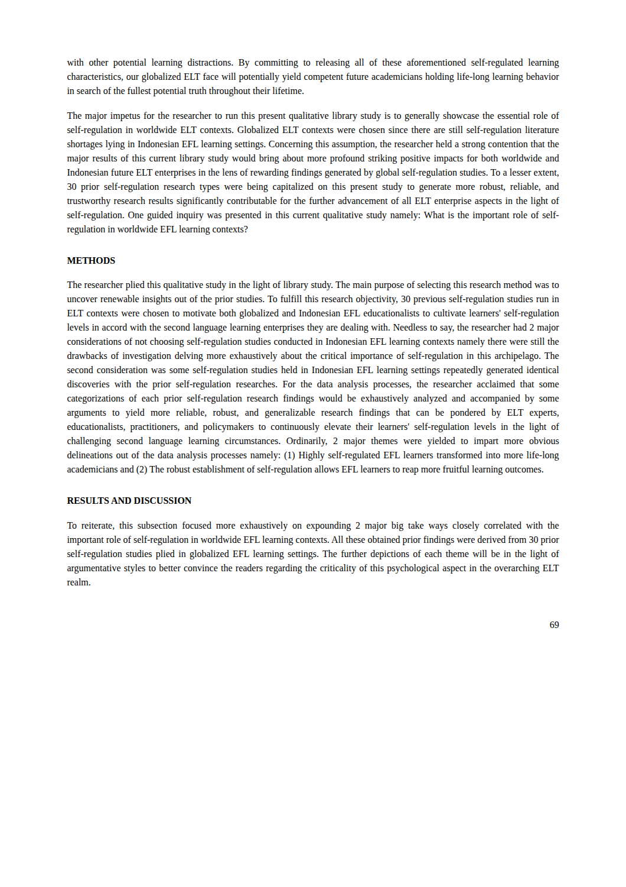with other potential learning distractions. By committing to releasing all of these aforementioned self-regulated learning characteristics, our globalized ELT face will potentially yield competent future academicians holding life-long learning behavior in search of the fullest potential truth throughout their lifetime.
The major impetus for the researcher to run this present qualitative library study is to generally showcase the essential role of self-regulation in worldwide ELT contexts. Globalized ELT contexts were chosen since there are still self-regulation literature shortages lying in Indonesian EFL learning settings. Concerning this assumption, the researcher held a strong contention that the major results of this current library study would bring about more profound striking positive impacts for both worldwide and Indonesian future ELT enterprises in the lens of rewarding findings generated by global self-regulation studies. To a lesser extent, 30 prior self-regulation research types were being capitalized on this present study to generate more robust, reliable, and trustworthy research results significantly contributable for the further advancement of all ELT enterprise aspects in the light of self-regulation. One guided inquiry was presented in this current qualitative study namely: What is the important role of self-regulation in worldwide EFL learning contexts?
Methods
The researcher plied this qualitative study in the light of library study. The main purpose of selecting this research method was to uncover renewable insights out of the prior studies. To fulfill this research objectivity, 30 previous self-regulation studies run in ELT contexts were chosen to motivate both globalized and Indonesian EFL educationalists to cultivate learners' self-regulation levels in accord with the second language learning enterprises they are dealing with. Needless to say, the researcher had 2 major considerations of not choosing self-regulation studies conducted in Indonesian EFL learning contexts namely there were still the drawbacks of investigation delving more exhaustively about the critical importance of self-regulation in this archipelago. The second consideration was some self-regulation studies held in Indonesian EFL learning settings repeatedly generated identical discoveries with the prior self-regulation researches. For the data analysis processes, the researcher acclaimed that some categorizations of each prior self-regulation research findings would be exhaustively analyzed and accompanied by some arguments to yield more reliable, robust, and generalizable research findings that can be pondered by ELT experts, educationalists, practitioners, and policymakers to continuously elevate their learners' self-regulation levels in the light of challenging second language learning circumstances. Ordinarily, 2 major themes were yielded to impart more obvious delineations out of the data analysis processes namely: (1) Highly self-regulated EFL learners transformed into more life-long academicians and (2) The robust establishment of self-regulation allows EFL learners to reap more fruitful learning outcomes.
Results and Discussion
To reiterate, this subsection focused more exhaustively on expounding 2 major big take ways closely correlated with the important role of self-regulation in worldwide EFL learning contexts. All these obtained prior findings were derived from 30 prior self-regulation studies plied in globalized EFL learning settings. The further depictions of each theme will be in the light of argumentative styles to better convince the readers regarding the criticality of this psychological aspect in the overarching ELT realm.
69